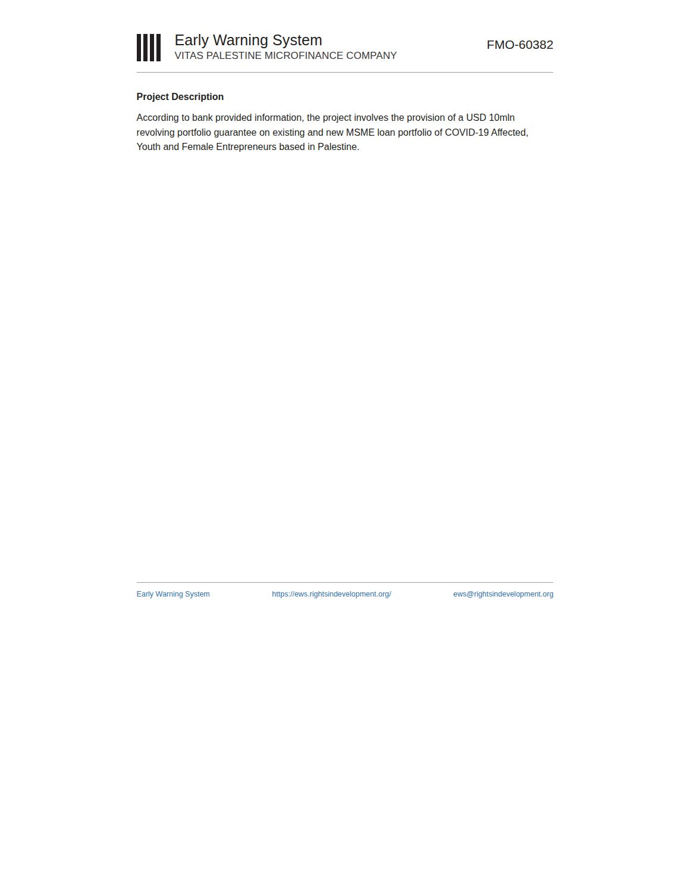Early Warning System
VITAS PALESTINE MICROFINANCE COMPANY
FMO-60382
Project Description
According to bank provided information, the project involves the provision of a USD 10mln revolving portfolio guarantee on existing and new MSME loan portfolio of COVID-19 Affected, Youth and Female Entrepreneurs based in Palestine.
Early Warning System
https://ews.rightsindevelopment.org/
ews@rightsindevelopment.org